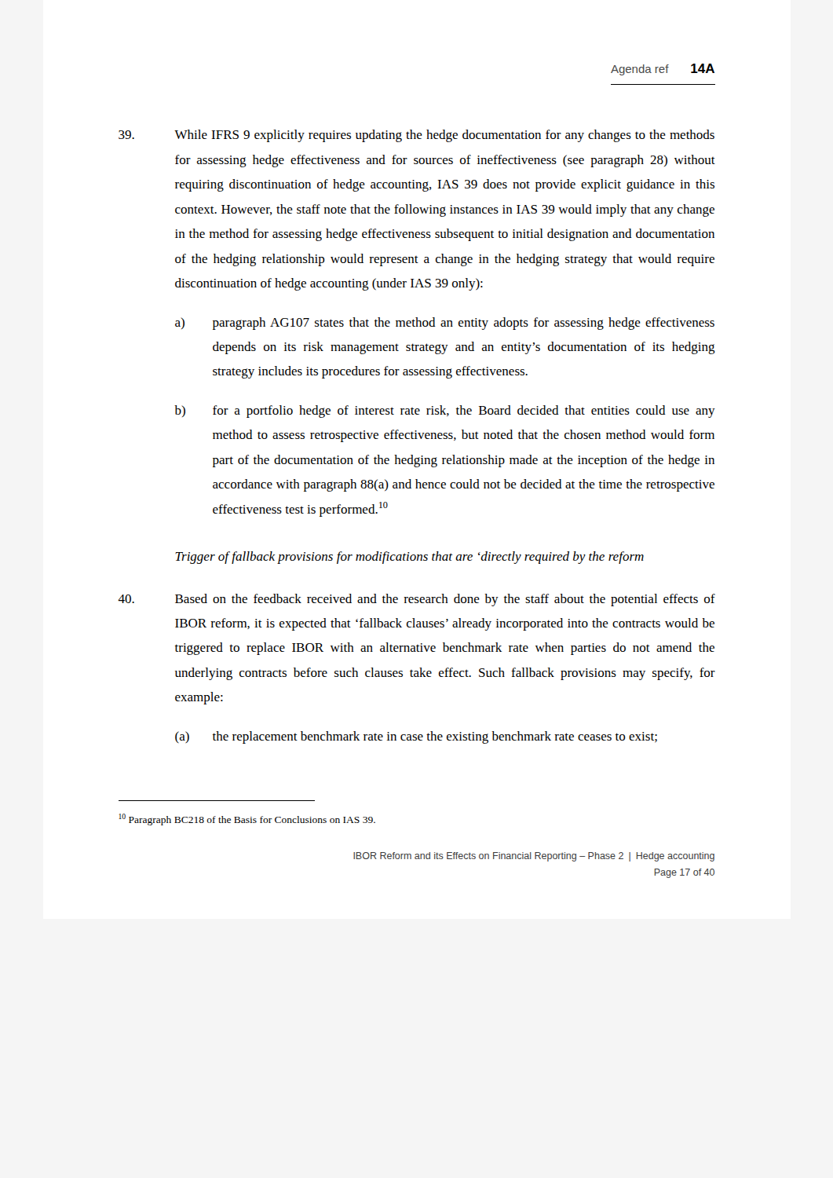Agenda ref 14A
39. While IFRS 9 explicitly requires updating the hedge documentation for any changes to the methods for assessing hedge effectiveness and for sources of ineffectiveness (see paragraph 28) without requiring discontinuation of hedge accounting, IAS 39 does not provide explicit guidance in this context. However, the staff note that the following instances in IAS 39 would imply that any change in the method for assessing hedge effectiveness subsequent to initial designation and documentation of the hedging relationship would represent a change in the hedging strategy that would require discontinuation of hedge accounting (under IAS 39 only):
a) paragraph AG107 states that the method an entity adopts for assessing hedge effectiveness depends on its risk management strategy and an entity’s documentation of its hedging strategy includes its procedures for assessing effectiveness.
b) for a portfolio hedge of interest rate risk, the Board decided that entities could use any method to assess retrospective effectiveness, but noted that the chosen method would form part of the documentation of the hedging relationship made at the inception of the hedge in accordance with paragraph 88(a) and hence could not be decided at the time the retrospective effectiveness test is performed.10
Trigger of fallback provisions for modifications that are ‘directly required by the reform
40. Based on the feedback received and the research done by the staff about the potential effects of IBOR reform, it is expected that ‘fallback clauses’ already incorporated into the contracts would be triggered to replace IBOR with an alternative benchmark rate when parties do not amend the underlying contracts before such clauses take effect. Such fallback provisions may specify, for example:
(a) the replacement benchmark rate in case the existing benchmark rate ceases to exist;
10 Paragraph BC218 of the Basis for Conclusions on IAS 39.
IBOR Reform and its Effects on Financial Reporting – Phase 2|Hedge accounting
Page 17 of 40